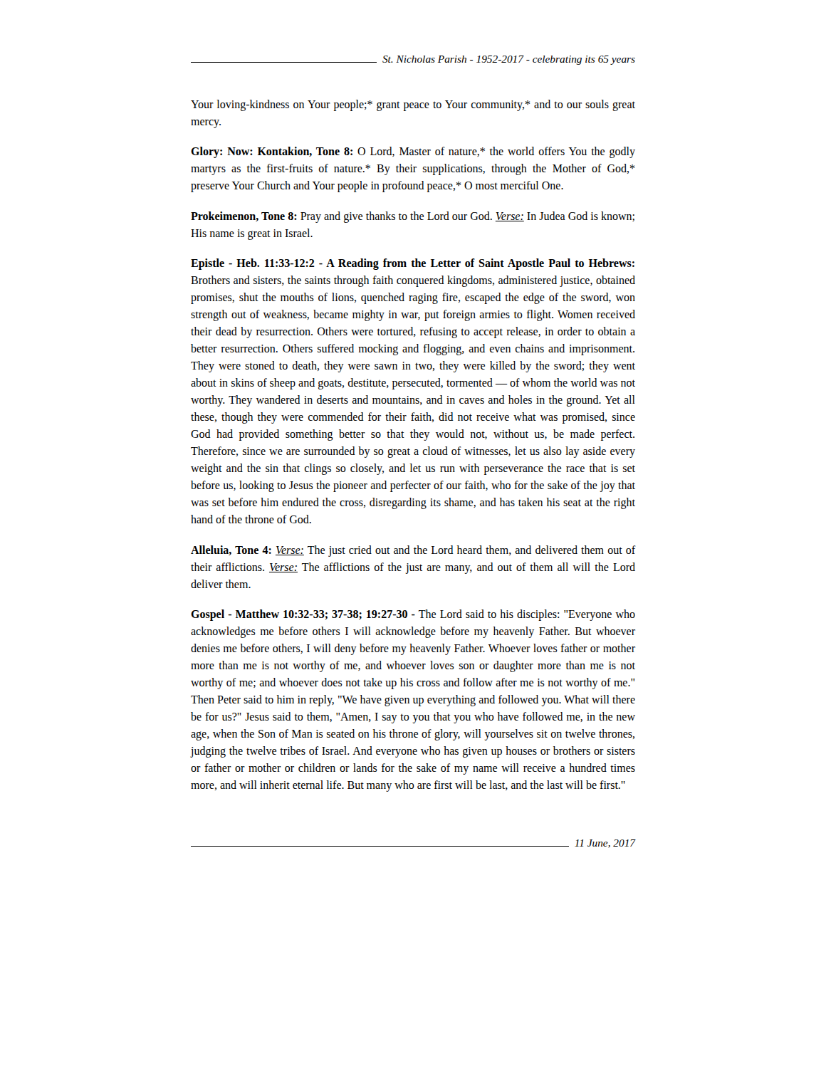St. Nicholas Parish - 1952-2017 - celebrating its 65 years
Your loving-kindness on Your people;* grant peace to Your community,* and to our souls great mercy.
Glory: Now: Kontakion, Tone 8: O Lord, Master of nature,* the world offers You the godly martyrs as the first-fruits of nature.* By their supplications, through the Mother of God,* preserve Your Church and Your people in profound peace,* O most merciful One.
Prokeimenon, Tone 8: Pray and give thanks to the Lord our God. Verse: In Judea God is known; His name is great in Israel.
Epistle - Heb. 11:33-12:2 - A Reading from the Letter of Saint Apostle Paul to Hebrews: Brothers and sisters, the saints through faith conquered kingdoms, administered justice, obtained promises, shut the mouths of lions, quenched raging fire, escaped the edge of the sword, won strength out of weakness, became mighty in war, put foreign armies to flight. Women received their dead by resurrection. Others were tortured, refusing to accept release, in order to obtain a better resurrection. Others suffered mocking and flogging, and even chains and imprisonment. They were stoned to death, they were sawn in two, they were killed by the sword; they went about in skins of sheep and goats, destitute, persecuted, tormented — of whom the world was not worthy. They wandered in deserts and mountains, and in caves and holes in the ground. Yet all these, though they were commended for their faith, did not receive what was promised, since God had provided something better so that they would not, without us, be made perfect. Therefore, since we are surrounded by so great a cloud of witnesses, let us also lay aside every weight and the sin that clings so closely, and let us run with perseverance the race that is set before us, looking to Jesus the pioneer and perfecter of our faith, who for the sake of the joy that was set before him endured the cross, disregarding its shame, and has taken his seat at the right hand of the throne of God.
Alleluia, Tone 4: Verse: The just cried out and the Lord heard them, and delivered them out of their afflictions. Verse: The afflictions of the just are many, and out of them all will the Lord deliver them.
Gospel - Matthew 10:32-33; 37-38; 19:27-30 - The Lord said to his disciples: "Everyone who acknowledges me before others I will acknowledge before my heavenly Father. But whoever denies me before others, I will deny before my heavenly Father. Whoever loves father or mother more than me is not worthy of me, and whoever loves son or daughter more than me is not worthy of me; and whoever does not take up his cross and follow after me is not worthy of me." Then Peter said to him in reply, "We have given up everything and followed you. What will there be for us?" Jesus said to them, "Amen, I say to you that you who have followed me, in the new age, when the Son of Man is seated on his throne of glory, will yourselves sit on twelve thrones, judging the twelve tribes of Israel. And everyone who has given up houses or brothers or sisters or father or mother or children or lands for the sake of my name will receive a hundred times more, and will inherit eternal life. But many who are first will be last, and the last will be first."
11 June, 2017